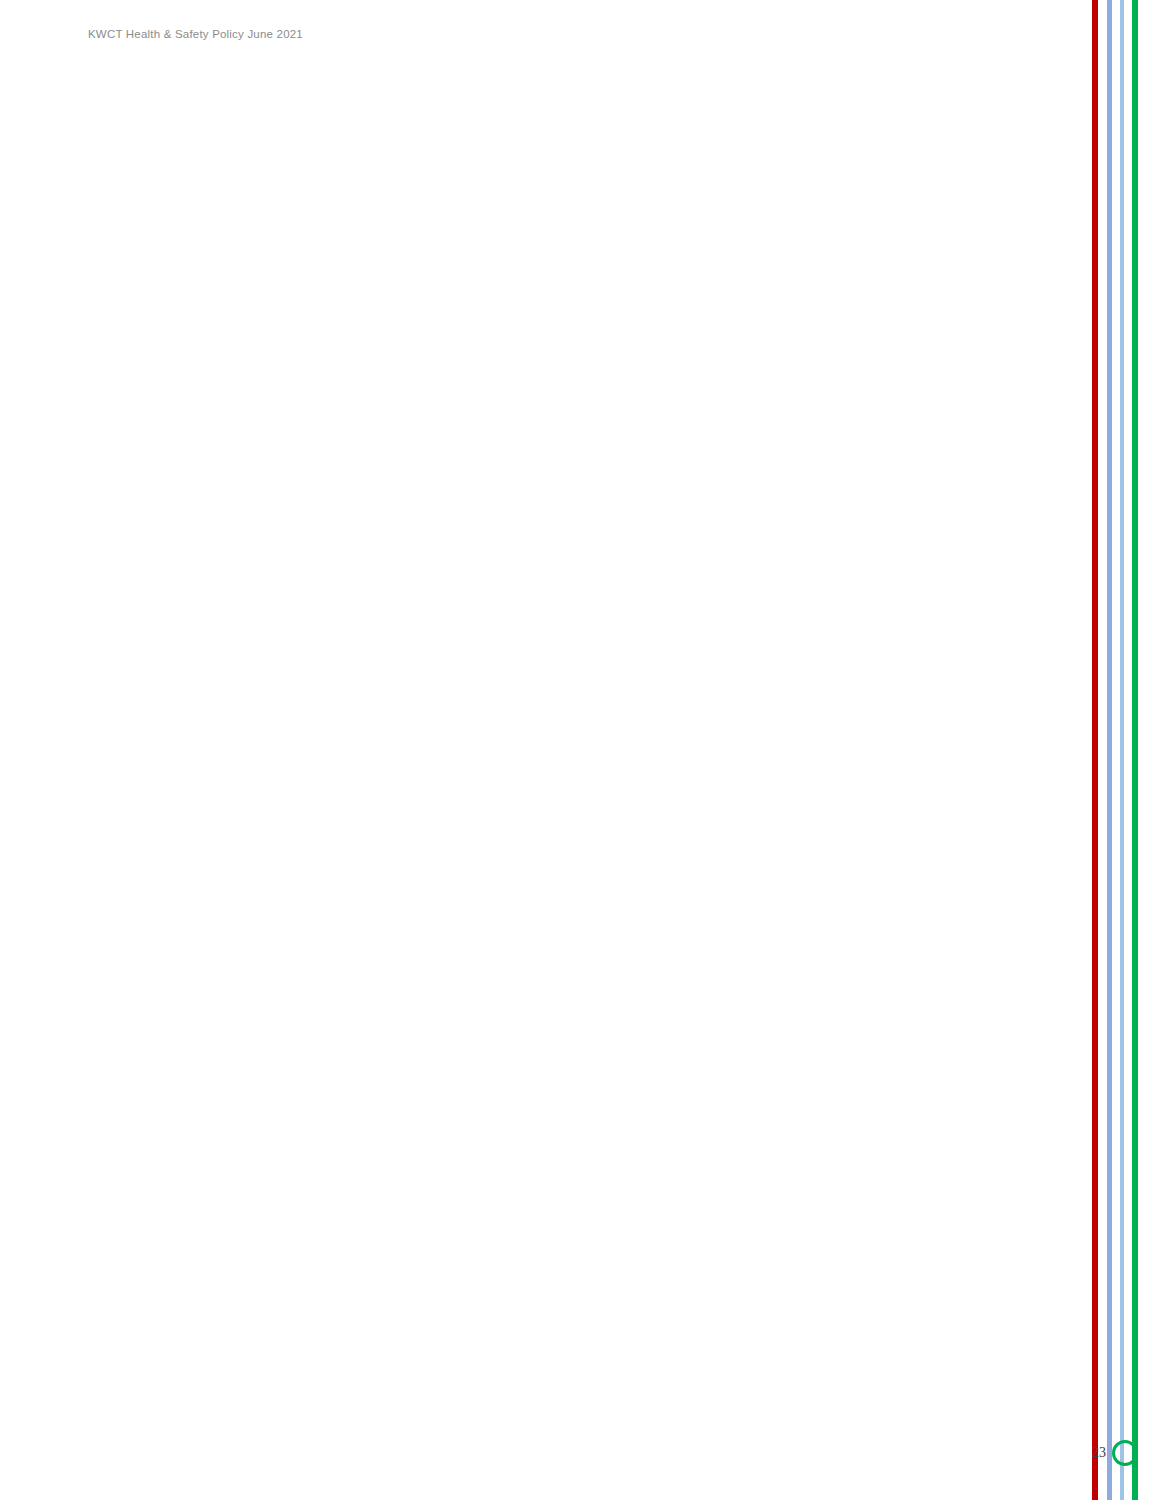KWCT Health & Safety Policy June 2021
23